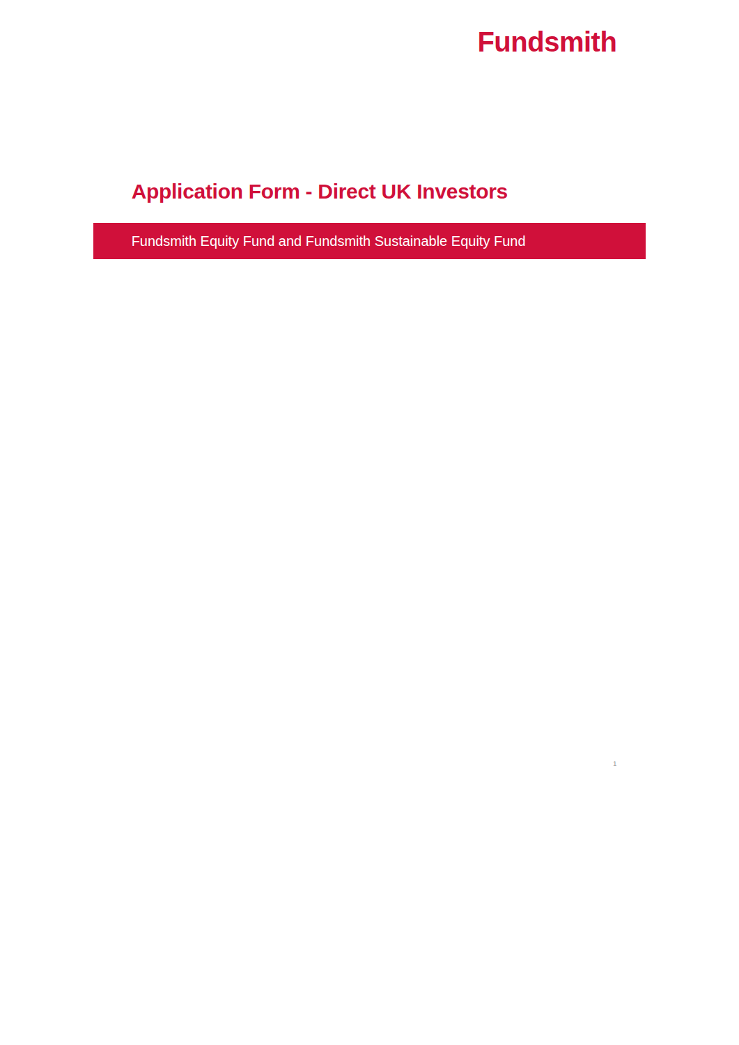Fundsmith
Application Form - Direct UK Investors
Fundsmith Equity Fund and Fundsmith Sustainable Equity Fund
1